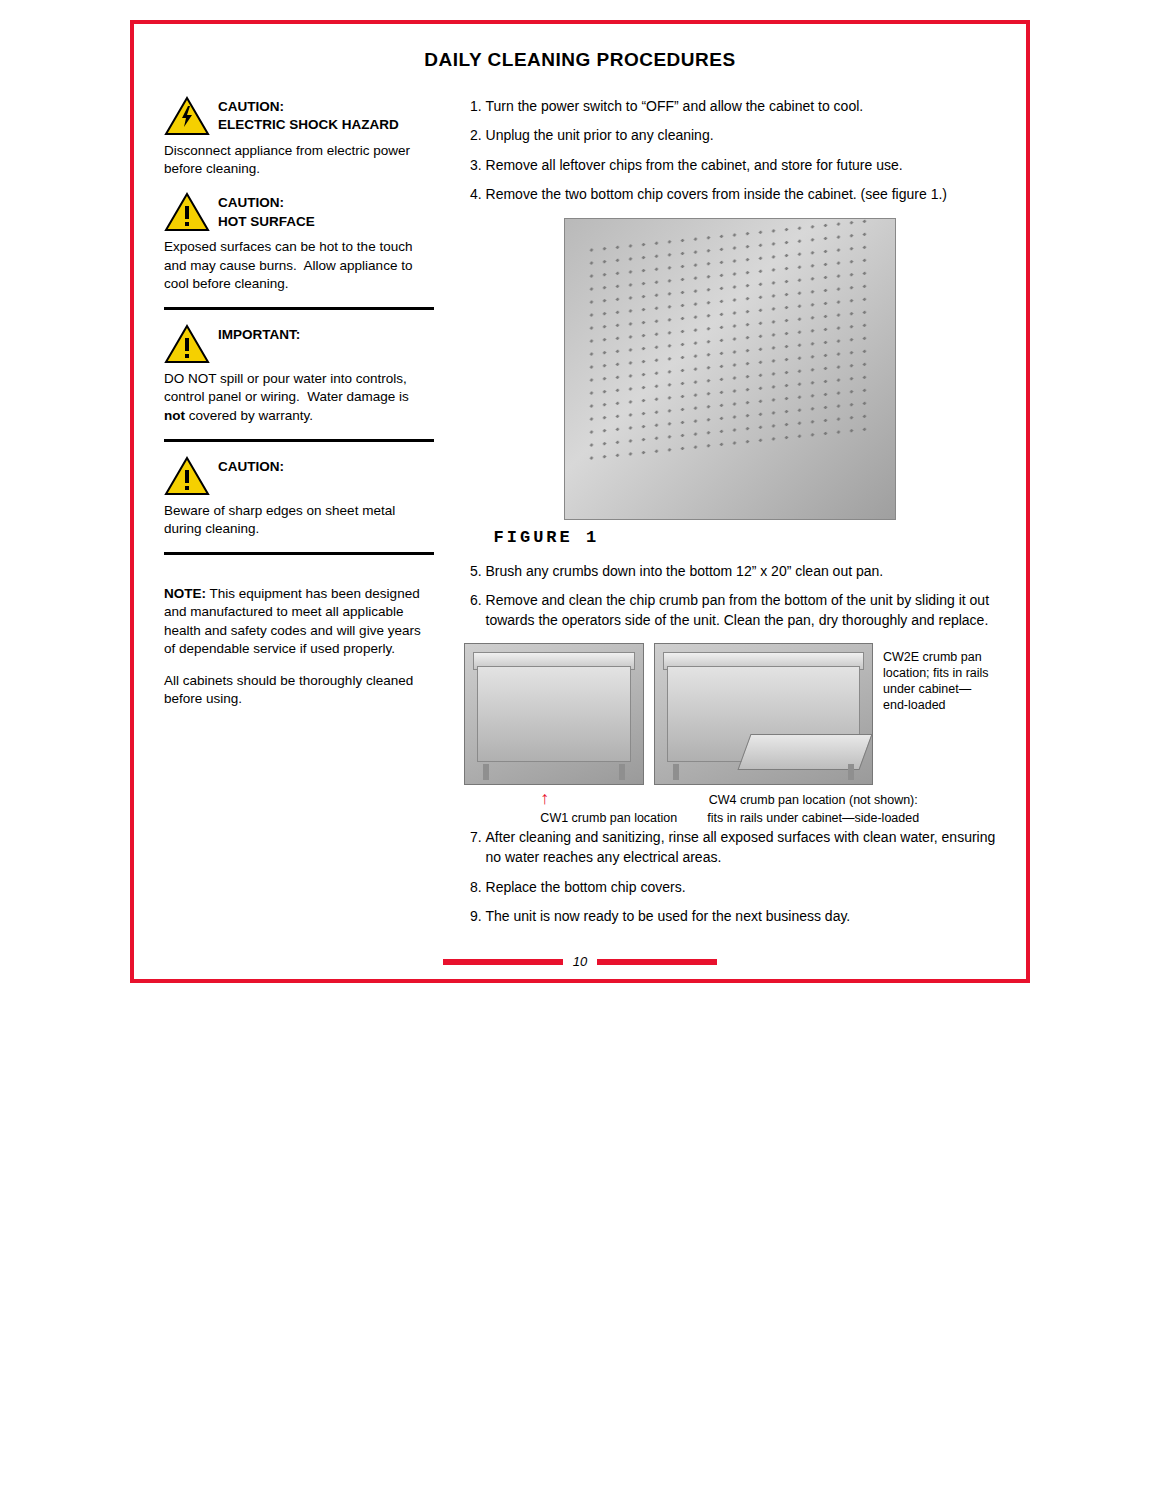DAILY CLEANING PROCEDURES
CAUTION:
ELECTRIC SHOCK HAZARD
Disconnect appliance from electric power before cleaning.
CAUTION:
HOT SURFACE
Exposed surfaces can be hot to the touch and may cause burns. Allow appliance to cool before cleaning.
IMPORTANT:
DO NOT spill or pour water into controls, control panel or wiring. Water damage is not covered by warranty.
CAUTION:
Beware of sharp edges on sheet metal during cleaning.
NOTE: This equipment has been designed and manufactured to meet all applicable health and safety codes and will give years of dependable service if used properly.
All cabinets should be thoroughly cleaned before using.
Turn the power switch to “OFF” and allow the cabinet to cool.
Unplug the unit prior to any cleaning.
Remove all leftover chips from the cabinet, and store for future use.
Remove the two bottom chip covers from inside the cabinet. (see figure 1.)
FIGURE 1
Brush any crumbs down into the bottom 12” x 20” clean out pan.
Remove and clean the chip crumb pan from the bottom of the unit by sliding it out towards the operators side of the unit. Clean the pan, dry thoroughly and replace.
CW2E crumb pan location; fits in rails under cabinet—end-loaded
↑
CW1 crumb pan location
CW4 crumb pan location (not shown):
fits in rails under cabinet—side-loaded
After cleaning and sanitizing, rinse all exposed surfaces with clean water, ensuring no water reaches any electrical areas.
Replace the bottom chip covers.
The unit is now ready to be used for the next business day.
10